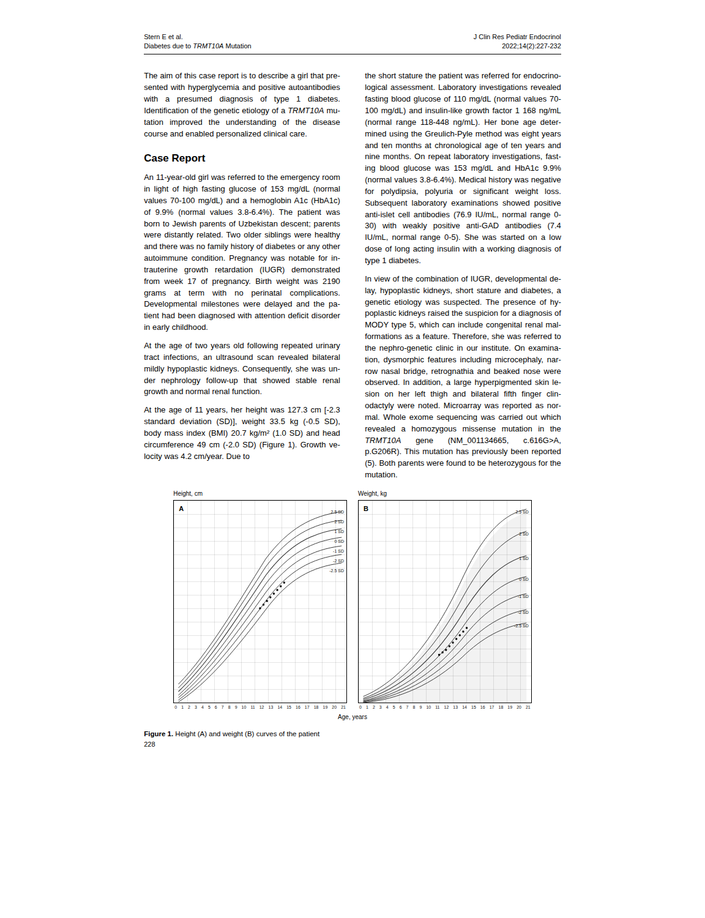Stern E et al.
Diabetes due to TRMT10A Mutation
J Clin Res Pediatr Endocrinol
2022;14(2):227-232
The aim of this case report is to describe a girl that presented with hyperglycemia and positive autoantibodies with a presumed diagnosis of type 1 diabetes. Identification of the genetic etiology of a TRMT10A mutation improved the understanding of the disease course and enabled personalized clinical care.
Case Report
An 11-year-old girl was referred to the emergency room in light of high fasting glucose of 153 mg/dL (normal values 70-100 mg/dL) and a hemoglobin A1c (HbA1c) of 9.9% (normal values 3.8-6.4%). The patient was born to Jewish parents of Uzbekistan descent; parents were distantly related. Two older siblings were healthy and there was no family history of diabetes or any other autoimmune condition. Pregnancy was notable for intrauterine growth retardation (IUGR) demonstrated from week 17 of pregnancy. Birth weight was 2190 grams at term with no perinatal complications. Developmental milestones were delayed and the patient had been diagnosed with attention deficit disorder in early childhood.
At the age of two years old following repeated urinary tract infections, an ultrasound scan revealed bilateral mildly hypoplastic kidneys. Consequently, she was under nephrology follow-up that showed stable renal growth and normal renal function.
At the age of 11 years, her height was 127.3 cm [-2.3 standard deviation (SD)], weight 33.5 kg (-0.5 SD), body mass index (BMI) 20.7 kg/m² (1.0 SD) and head circumference 49 cm (-2.0 SD) (Figure 1). Growth velocity was 4.2 cm/year. Due to
the short stature the patient was referred for endocrinological assessment. Laboratory investigations revealed fasting blood glucose of 110 mg/dL (normal values 70-100 mg/dL) and insulin-like growth factor 1 168 ng/mL (normal range 118-448 ng/mL). Her bone age determined using the Greulich-Pyle method was eight years and ten months at chronological age of ten years and nine months. On repeat laboratory investigations, fasting blood glucose was 153 mg/dL and HbA1c 9.9% (normal values 3.8-6.4%). Medical history was negative for polydipsia, polyuria or significant weight loss. Subsequent laboratory examinations showed positive anti-islet cell antibodies (76.9 IU/mL, normal range 0-30) with weakly positive anti-GAD antibodies (7.4 IU/mL, normal range 0-5). She was started on a low dose of long acting insulin with a working diagnosis of type 1 diabetes.
In view of the combination of IUGR, developmental delay, hypoplastic kidneys, short stature and diabetes, a genetic etiology was suspected. The presence of hypoplastic kidneys raised the suspicion for a diagnosis of MODY type 5, which can include congenital renal malformations as a feature. Therefore, she was referred to the nephro-genetic clinic in our institute. On examination, dysmorphic features including microcephaly, narrow nasal bridge, retrognathia and beaked nose were observed. In addition, a large hyperpigmented skin lesion on her left thigh and bilateral fifth finger clinodactyly were noted. Microarray was reported as normal. Whole exome sequencing was carried out which revealed a homozygous missense mutation in the TRMT10A gene (NM_001134665, c.616G>A, p.G206R). This mutation has previously been reported (5). Both parents were found to be heterozygous for the mutation.
Height, cm
A
2.5 SD 2 SD 1 SD 0 SD -1 SD -2 SD -2.5 SD
0123456789101112131415161718192021
Weight, kg
B
2.5 SD 2 SD 1 SD 0 SD -1 SD -2 SD -2.5 SD
0123456789101112131415161718192021
Age, years
Figure 1. Height (A) and weight (B) curves of the patient
228